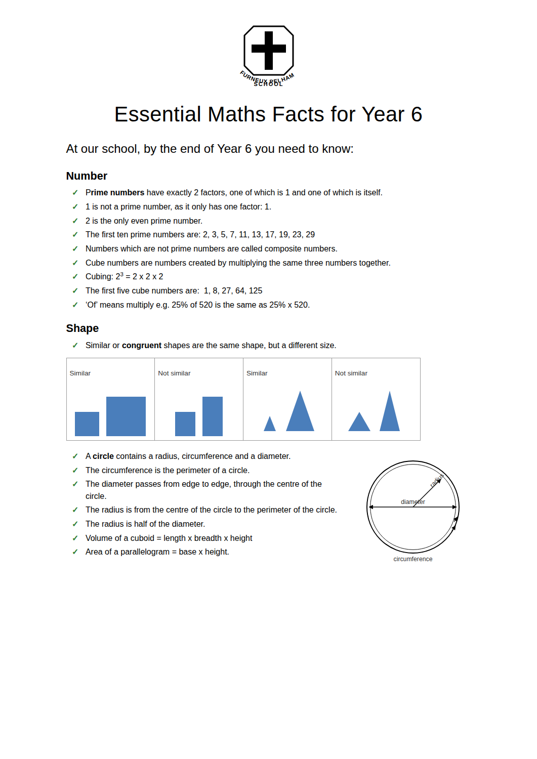FURNEUX PELHAM SCHOOL
Essential Maths Facts for Year 6
At our school, by the end of Year 6 you need to know:
Number
Prime numbers have exactly 2 factors, one of which is 1 and one of which is itself.
1 is not a prime number, as it only has one factor: 1.
2 is the only even prime number.
The first ten prime numbers are: 2, 3, 5, 7, 11, 13, 17, 19, 23, 29
Numbers which are not prime numbers are called composite numbers.
Cube numbers are numbers created by multiplying the same three numbers together.
Cubing: 23 = 2 x 2 x 2
The first five cube numbers are: 1, 8, 27, 64, 125
‘Of’ means multiply e.g. 25% of 520 is the same as 25% x 520.
Shape
Similar or congruent shapes are the same shape, but a different size.
| Similar | Not similar | Similar | Not similar |
A circle contains a radius, circumference and a diameter.
The circumference is the perimeter of a circle.
The diameter passes from edge to edge, through the centre of the circle.
The radius is from the centre of the circle to the perimeter of the circle.
The radius is half of the diameter.
Volume of a cuboid = length x breadth x height
Area of a parallelogram = base x height.
diameter radius circumference